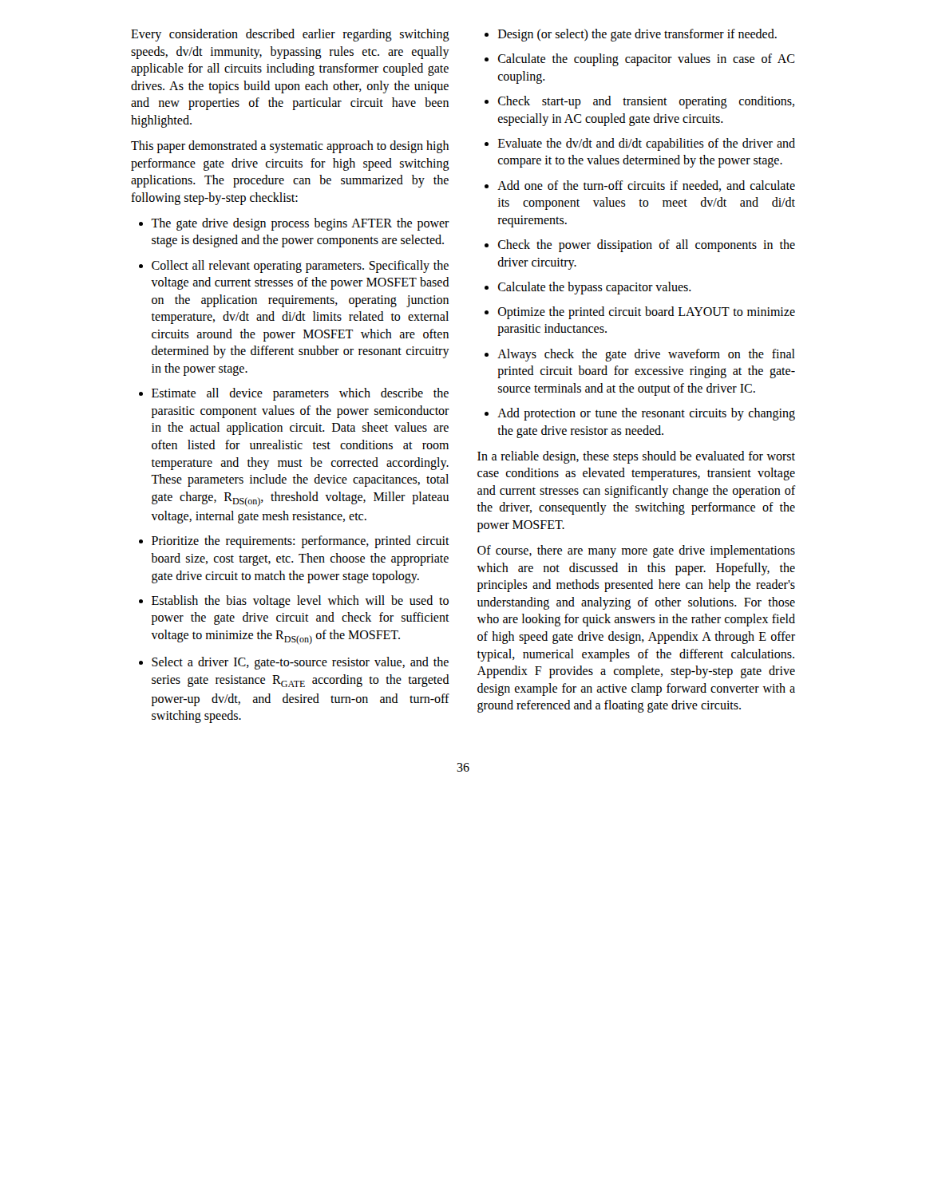Every consideration described earlier regarding switching speeds, dv/dt immunity, bypassing rules etc. are equally applicable for all circuits including transformer coupled gate drives. As the topics build upon each other, only the unique and new properties of the particular circuit have been highlighted.
This paper demonstrated a systematic approach to design high performance gate drive circuits for high speed switching applications. The procedure can be summarized by the following step-by-step checklist:
The gate drive design process begins AFTER the power stage is designed and the power components are selected.
Collect all relevant operating parameters. Specifically the voltage and current stresses of the power MOSFET based on the application requirements, operating junction temperature, dv/dt and di/dt limits related to external circuits around the power MOSFET which are often determined by the different snubber or resonant circuitry in the power stage.
Estimate all device parameters which describe the parasitic component values of the power semiconductor in the actual application circuit. Data sheet values are often listed for unrealistic test conditions at room temperature and they must be corrected accordingly. These parameters include the device capacitances, total gate charge, RDS(on), threshold voltage, Miller plateau voltage, internal gate mesh resistance, etc.
Prioritize the requirements: performance, printed circuit board size, cost target, etc. Then choose the appropriate gate drive circuit to match the power stage topology.
Establish the bias voltage level which will be used to power the gate drive circuit and check for sufficient voltage to minimize the RDS(on) of the MOSFET.
Select a driver IC, gate-to-source resistor value, and the series gate resistance RGATE according to the targeted power-up dv/dt, and desired turn-on and turn-off switching speeds.
Design (or select) the gate drive transformer if needed.
Calculate the coupling capacitor values in case of AC coupling.
Check start-up and transient operating conditions, especially in AC coupled gate drive circuits.
Evaluate the dv/dt and di/dt capabilities of the driver and compare it to the values determined by the power stage.
Add one of the turn-off circuits if needed, and calculate its component values to meet dv/dt and di/dt requirements.
Check the power dissipation of all components in the driver circuitry.
Calculate the bypass capacitor values.
Optimize the printed circuit board LAYOUT to minimize parasitic inductances.
Always check the gate drive waveform on the final printed circuit board for excessive ringing at the gate-source terminals and at the output of the driver IC.
Add protection or tune the resonant circuits by changing the gate drive resistor as needed.
In a reliable design, these steps should be evaluated for worst case conditions as elevated temperatures, transient voltage and current stresses can significantly change the operation of the driver, consequently the switching performance of the power MOSFET.
Of course, there are many more gate drive implementations which are not discussed in this paper. Hopefully, the principles and methods presented here can help the reader's understanding and analyzing of other solutions. For those who are looking for quick answers in the rather complex field of high speed gate drive design, Appendix A through E offer typical, numerical examples of the different calculations. Appendix F provides a complete, step-by-step gate drive design example for an active clamp forward converter with a ground referenced and a floating gate drive circuits.
36